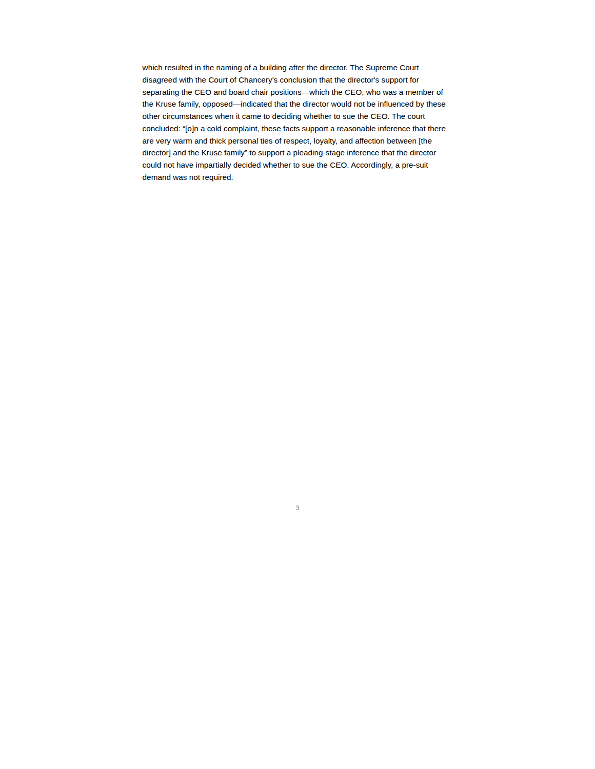which resulted in the naming of a building after the director. The Supreme Court disagreed with the Court of Chancery's conclusion that the director's support for separating the CEO and board chair positions—which the CEO, who was a member of the Kruse family, opposed—indicated that the director would not be influenced by these other circumstances when it came to deciding whether to sue the CEO. The court concluded: “[o]n a cold complaint, these facts support a reasonable inference that there are very warm and thick personal ties of respect, loyalty, and affection between [the director] and the Kruse family” to support a pleading-stage inference that the director could not have impartially decided whether to sue the CEO. Accordingly, a pre-suit demand was not required.
3